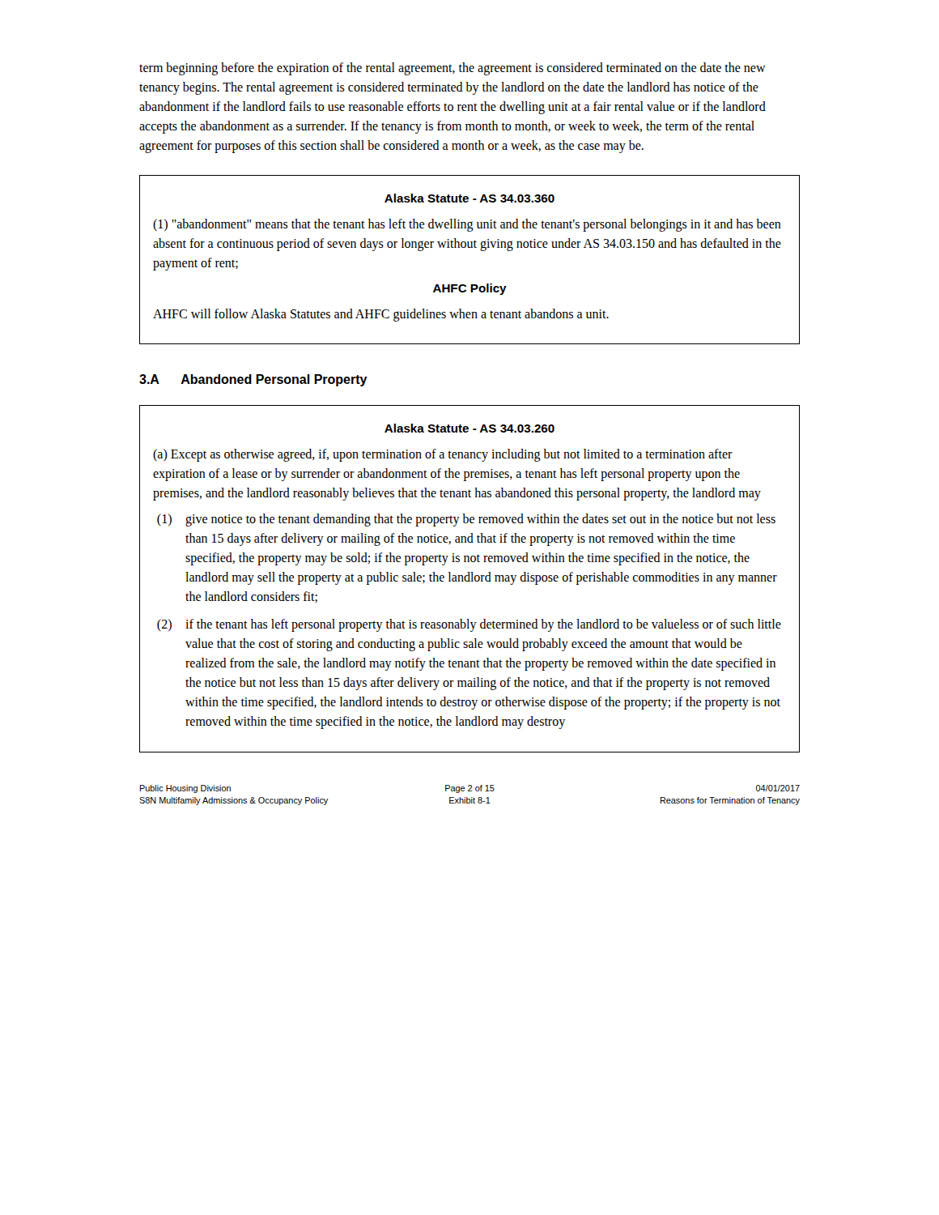term beginning before the expiration of the rental agreement, the agreement is considered terminated on the date the new tenancy begins. The rental agreement is considered terminated by the landlord on the date the landlord has notice of the abandonment if the landlord fails to use reasonable efforts to rent the dwelling unit at a fair rental value or if the landlord accepts the abandonment as a surrender. If the tenancy is from month to month, or week to week, the term of the rental agreement for purposes of this section shall be considered a month or a week, as the case may be.
Alaska Statute - AS 34.03.360
(1) "abandonment" means that the tenant has left the dwelling unit and the tenant's personal belongings in it and has been absent for a continuous period of seven days or longer without giving notice under AS 34.03.150 and has defaulted in the payment of rent;
AHFC Policy
AHFC will follow Alaska Statutes and AHFC guidelines when a tenant abandons a unit.
3.AAbandoned Personal Property
Alaska Statute - AS 34.03.260
(a) Except as otherwise agreed, if, upon termination of a tenancy including but not limited to a termination after expiration of a lease or by surrender or abandonment of the premises, a tenant has left personal property upon the premises, and the landlord reasonably believes that the tenant has abandoned this personal property, the landlord may
(1) give notice to the tenant demanding that the property be removed within the dates set out in the notice but not less than 15 days after delivery or mailing of the notice, and that if the property is not removed within the time specified, the property may be sold; if the property is not removed within the time specified in the notice, the landlord may sell the property at a public sale; the landlord may dispose of perishable commodities in any manner the landlord considers fit;
(2) if the tenant has left personal property that is reasonably determined by the landlord to be valueless or of such little value that the cost of storing and conducting a public sale would probably exceed the amount that would be realized from the sale, the landlord may notify the tenant that the property be removed within the date specified in the notice but not less than 15 days after delivery or mailing of the notice, and that if the property is not removed within the time specified, the landlord intends to destroy or otherwise dispose of the property; if the property is not removed within the time specified in the notice, the landlord may destroy
| Public Housing Division | Page 2 of 15 | 04/01/2017 |
| S8N Multifamily Admissions & Occupancy Policy | Exhibit 8-1 | Reasons for Termination of Tenancy |